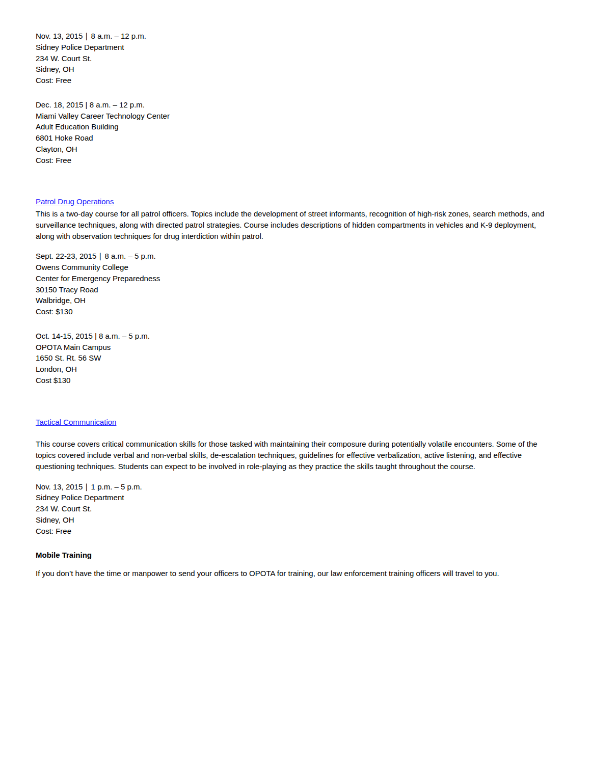Nov. 13, 2015 ∣ 8 a.m. – 12 p.m.
Sidney Police Department
234 W. Court St.
Sidney, OH
Cost: Free
Dec. 18, 2015 | 8 a.m. – 12 p.m.
Miami Valley Career Technology Center
Adult Education Building
6801 Hoke Road
Clayton, OH
Cost: Free
Patrol Drug Operations
This is a two-day course for all patrol officers. Topics include the development of street informants, recognition of high-risk zones, search methods, and surveillance techniques, along with directed patrol strategies. Course includes descriptions of hidden compartments in vehicles and K-9 deployment, along with observation techniques for drug interdiction within patrol.
Sept. 22-23, 2015 ∣ 8 a.m. – 5 p.m.
Owens Community College
Center for Emergency Preparedness
30150 Tracy Road
Walbridge, OH
Cost: $130
Oct. 14-15, 2015 | 8 a.m. – 5 p.m.
OPOTA Main Campus
1650 St. Rt. 56 SW
London, OH
Cost $130
Tactical Communication
This course covers critical communication skills for those tasked with maintaining their composure during potentially volatile encounters. Some of the topics covered include verbal and non-verbal skills, de-escalation techniques, guidelines for effective verbalization, active listening, and effective questioning techniques. Students can expect to be involved in role-playing as they practice the skills taught throughout the course.
Nov. 13, 2015 ∣ 1 p.m. – 5 p.m.
Sidney Police Department
234 W. Court St.
Sidney, OH
Cost: Free
Mobile Training
If you don’t have the time or manpower to send your officers to OPOTA for training, our law enforcement training officers will travel to you.